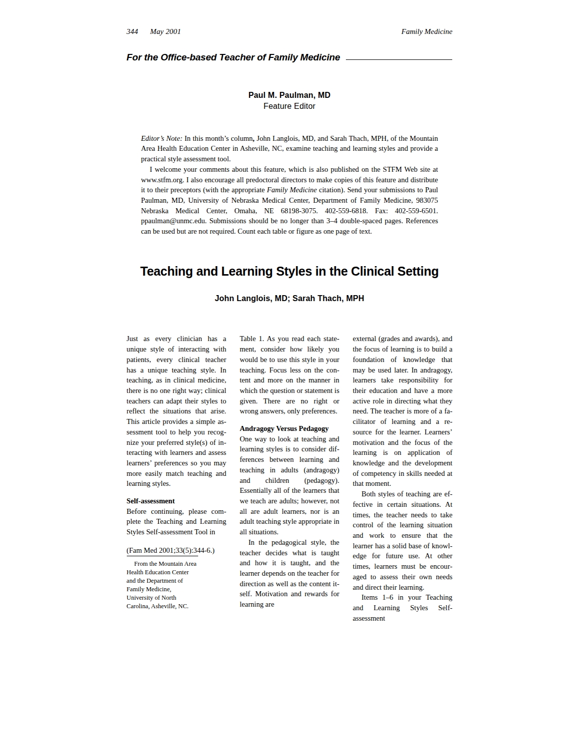344 May 2001
Family Medicine
For the Office-based Teacher of Family Medicine
Paul M. Paulman, MD
Feature Editor
Editor’s Note: In this month’s column, John Langlois, MD, and Sarah Thach, MPH, of the Mountain Area Health Education Center in Asheville, NC, examine teaching and learning styles and provide a practical style assessment tool.
I welcome your comments about this feature, which is also published on the STFM Web site at www.stfm.org. I also encourage all predoctoral directors to make copies of this feature and distribute it to their preceptors (with the appropriate Family Medicine citation). Send your submissions to Paul Paulman, MD, University of Nebraska Medical Center, Department of Family Medicine, 983075 Nebraska Medical Center, Omaha, NE 68198-3075. 402-559-6818. Fax: 402-559-6501. ppaulman@unmc.edu. Submissions should be no longer than 3–4 double-spaced pages. References can be used but are not required. Count each table or figure as one page of text.
Teaching and Learning Styles in the Clinical Setting
John Langlois, MD; Sarah Thach, MPH
Just as every clinician has a unique style of interacting with patients, every clinical teacher has a unique teaching style. In teaching, as in clinical medicine, there is no one right way; clinical teachers can adapt their styles to reflect the situations that arise. This article provides a simple assessment tool to help you recognize your preferred style(s) of interacting with learners and assess learners’ preferences so you may more easily match teaching and learning styles.
Self-assessment
Before continuing, please complete the Teaching and Learning Styles Self-assessment Tool in
(Fam Med 2001;33(5):344-6.)
From the Mountain Area Health Education Center and the Department of Family Medicine, University of North Carolina, Asheville, NC.
Table 1. As you read each statement, consider how likely you would be to use this style in your teaching. Focus less on the content and more on the manner in which the question or statement is given. There are no right or wrong answers, only preferences.
Andragogy Versus Pedagogy
One way to look at teaching and learning styles is to consider differences between learning and teaching in adults (andragogy) and children (pedagogy). Essentially all of the learners that we teach are adults; however, not all are adult learners, nor is an adult teaching style appropriate in all situations.
In the pedagogical style, the teacher decides what is taught and how it is taught, and the learner depends on the teacher for direction as well as the content itself. Motivation and rewards for learning are
external (grades and awards), and the focus of learning is to build a foundation of knowledge that may be used later. In andragogy, learners take responsibility for their education and have a more active role in directing what they need. The teacher is more of a facilitator of learning and a resource for the learner. Learners’ motivation and the focus of the learning is on application of knowledge and the development of competency in skills needed at that moment.
Both styles of teaching are effective in certain situations. At times, the teacher needs to take control of the learning situation and work to ensure that the learner has a solid base of knowledge for future use. At other times, learners must be encouraged to assess their own needs and direct their learning.
Items 1–6 in your Teaching and Learning Styles Self-assessment